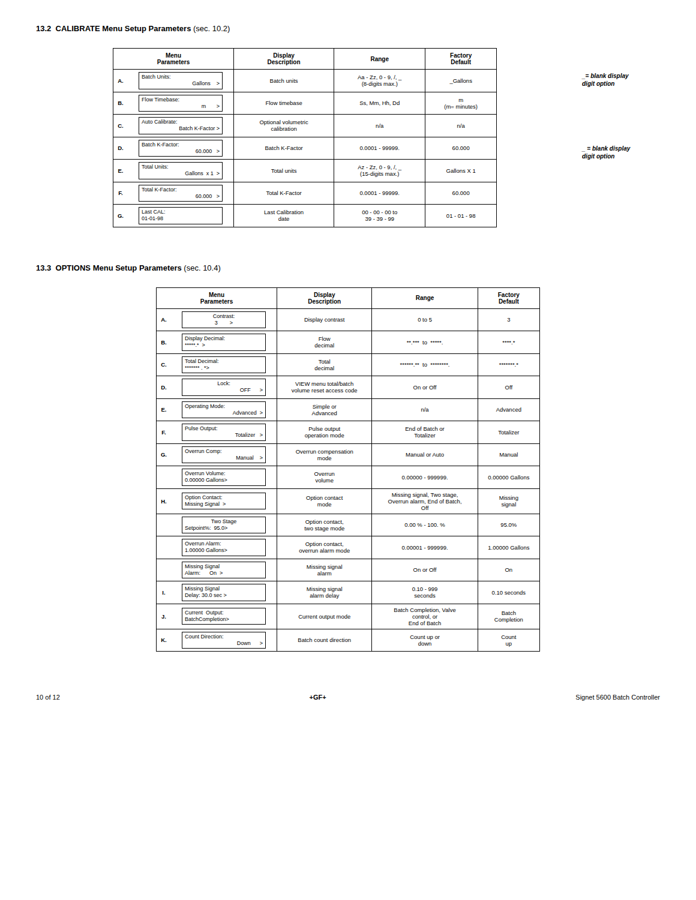13.2 CALIBRATE Menu Setup Parameters (sec. 10.2)
| Menu Parameters | Display Description | Range | Factory Default |
| --- | --- | --- | --- |
| A. | Batch Units: Gallons > | Batch units | Aa - Zz, 0 - 9, /, _ (8-digits max.) | _Gallons |
| B. | Flow Timebase: m > | Flow timebase | Ss, Mm, Hh, Dd | m (m= minutes) |
| C. | Auto Calibrate: Batch K-Factor > | Optional volumetric calibration | n/a | n/a |
| D. | Batch K-Factor: 60.000 > | Batch K-Factor | 0.0001 - 99999. | 60.000 |
| E. | Total Units: Gallons x 1 > | Total units | Az - Zz, 0 - 9, /, _ (15-digits max.) | Gallons X 1 |
| F. | Total K-Factor: 60.000 > | Total K-Factor | 0.0001 - 99999. | 60.000 |
| G. | Last CAL: 01-01-98 | Last Calibration date | 00 - 00 - 00 to 39 - 39 - 99 | 01 - 01 - 98 |
_= blank display
digit option
_ = blank display
digit option
13.3 OPTIONS Menu Setup Parameters (sec. 10.4)
| Menu Parameters | Display Description | Range | Factory Default |
| --- | --- | --- | --- |
| A. | Contrast: 3 > | Display contrast | 0 to 5 | 3 |
| B. | Display Decimal: *****.* > | Flow decimal | **.*** to *****. | ****.* |
| C. | Total Decimal: ******* . *> | Total decimal | ******.** to ********. | *******.* |
| D. | Lock: OFF > | VIEW menu total/batch volume reset access code | On or Off | Off |
| E. | Operating Mode: Advanced > | Simple or Advanced | n/a | Advanced |
| F. | Pulse Output: Totalizer > | Pulse output operation mode | End of Batch or Totalizer | Totalizer |
| G. | Overrun Comp: Manual > | Overrun compensation mode | Manual or Auto | Manual |
| | Overrun Volume: 0.00000 Gallons> | Overrun volume | 0.00000 - 999999. | 0.00000 Gallons |
| H. | Option Contact: Missing Signal > | Option contact mode | Missing signal, Two stage, Overrun alarm, End of Batch, Off | Missing signal |
| | Two Stage Setpoint%: 95.0> | Option contact, two stage mode | 0.00 % - 100. % | 95.0% |
| | Overrun Alarm: 1.00000 Gallons> | Option contact, overrun alarm mode | 0.00001 - 999999. | 1.00000 Gallons |
| | Missing Signal Alarm: On > | Missing signal alarm | On or Off | On |
| I. | Missing Signal Delay: 30.0 sec > | Missing signal alarm delay | 0.10 - 999 seconds | 0.10 seconds |
| J. | Current Output: BatchCompletion> | Current output mode | Batch Completion, Valve control, or End of Batch | Batch Completion |
| K. | Count Direction: Down > | Batch count direction | Count up or down | Count up |
10 of 12
+GF+
Signet 5600 Batch Controller